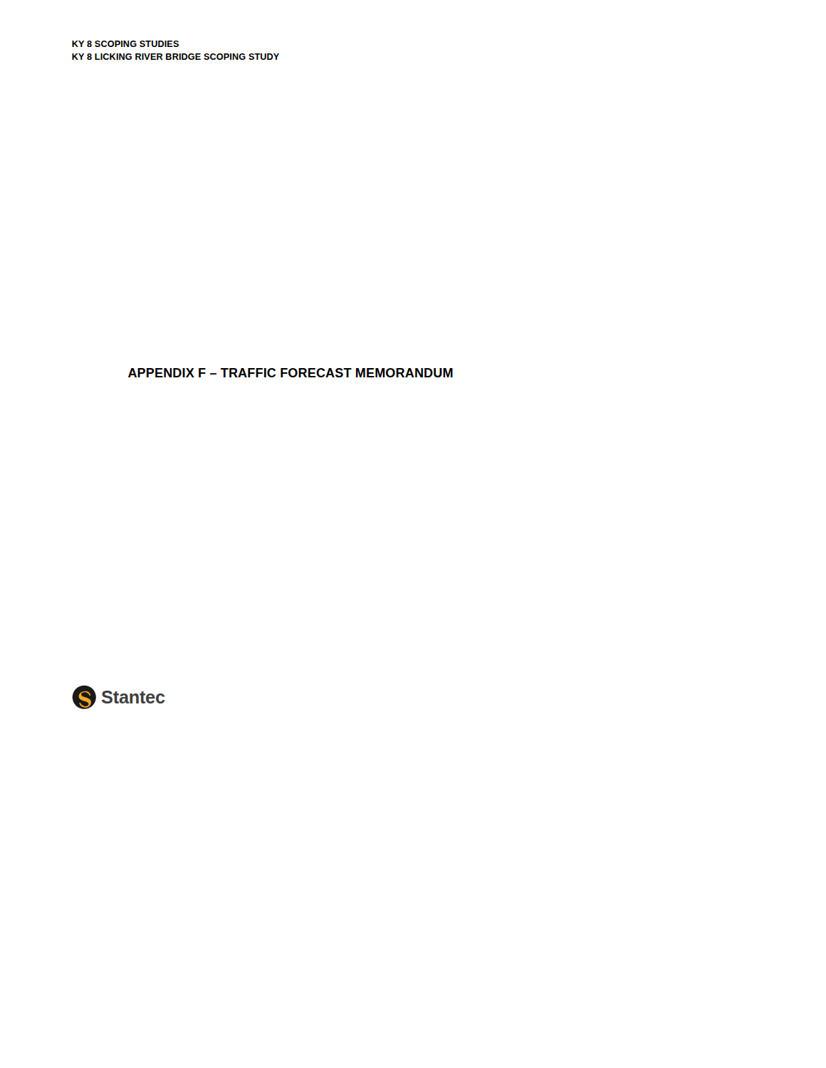KY 8 SCOPING STUDIES
KY 8 LICKING RIVER BRIDGE SCOPING STUDY
APPENDIX F – TRAFFIC FORECAST MEMORANDUM
Stantec